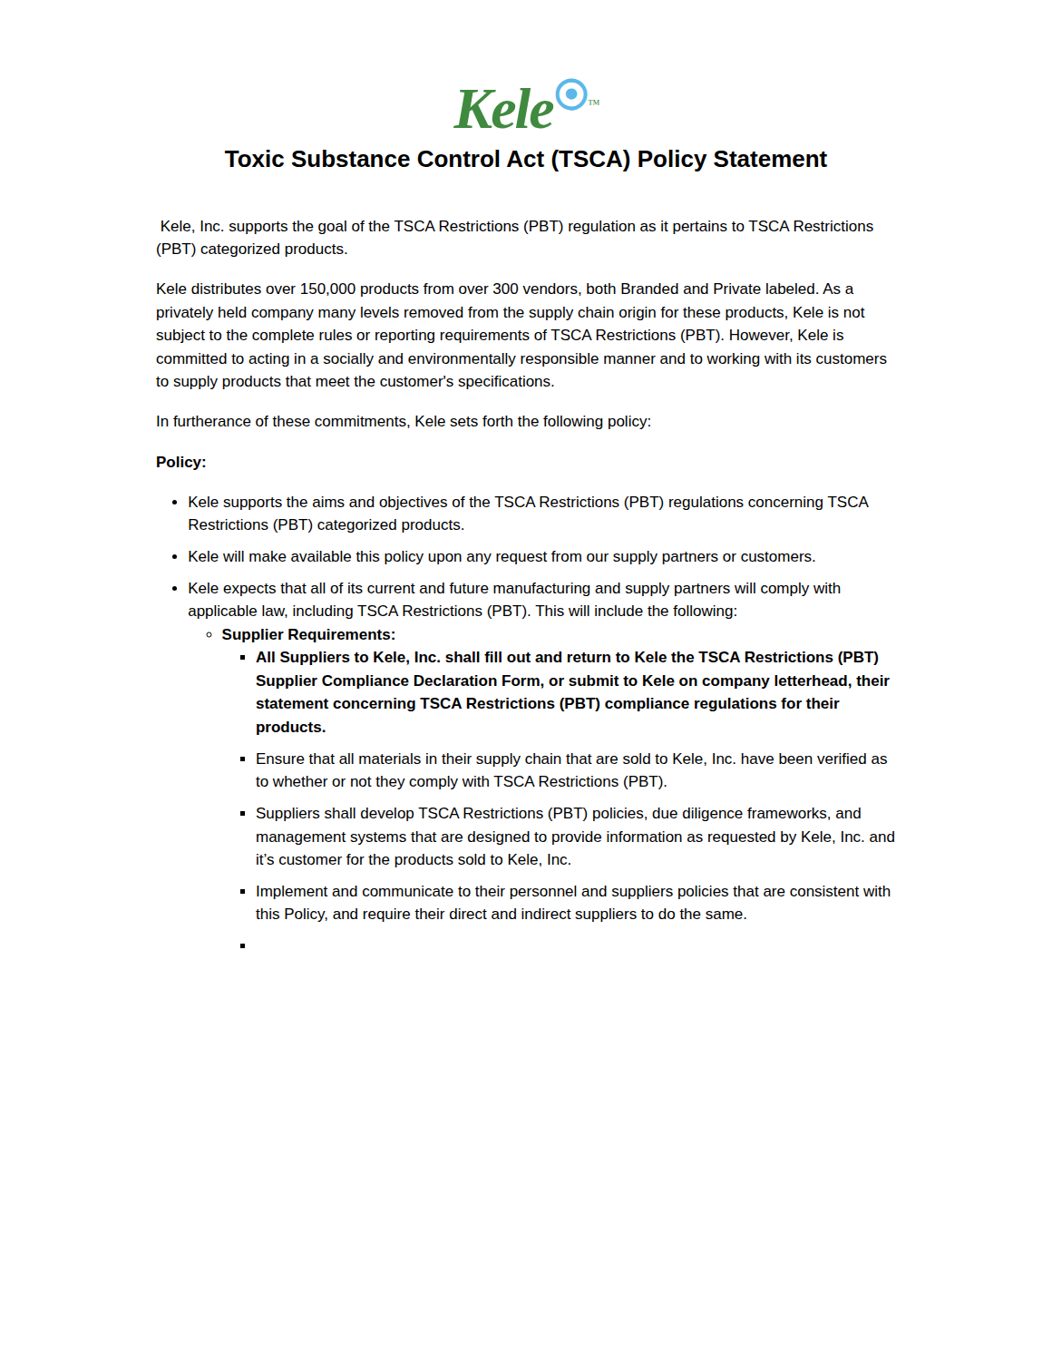Kele⦿™
Toxic Substance Control Act (TSCA) Policy Statement
Kele, Inc. supports the goal of the TSCA Restrictions (PBT) regulation as it pertains to TSCA Restrictions (PBT) categorized products.
Kele distributes over 150,000 products from over 300 vendors, both Branded and Private labeled. As a privately held company many levels removed from the supply chain origin for these products, Kele is not subject to the complete rules or reporting requirements of TSCA Restrictions (PBT). However, Kele is committed to acting in a socially and environmentally responsible manner and to working with its customers to supply products that meet the customer's specifications.
In furtherance of these commitments, Kele sets forth the following policy:
Policy:
Kele supports the aims and objectives of the TSCA Restrictions (PBT) regulations concerning TSCA Restrictions (PBT) categorized products.
Kele will make available this policy upon any request from our supply partners or customers.
Kele expects that all of its current and future manufacturing and supply partners will comply with applicable law, including TSCA Restrictions (PBT). This will include the following:
Supplier Requirements:
All Suppliers to Kele, Inc. shall fill out and return to Kele the TSCA Restrictions (PBT) Supplier Compliance Declaration Form, or submit to Kele on company letterhead, their statement concerning TSCA Restrictions (PBT) compliance regulations for their products.
Ensure that all materials in their supply chain that are sold to Kele, Inc. have been verified as to whether or not they comply with TSCA Restrictions (PBT).
Suppliers shall develop TSCA Restrictions (PBT) policies, due diligence frameworks, and management systems that are designed to provide information as requested by Kele, Inc. and it’s customer for the products sold to Kele, Inc.
Implement and communicate to their personnel and suppliers policies that are consistent with this Policy, and require their direct and indirect suppliers to do the same.